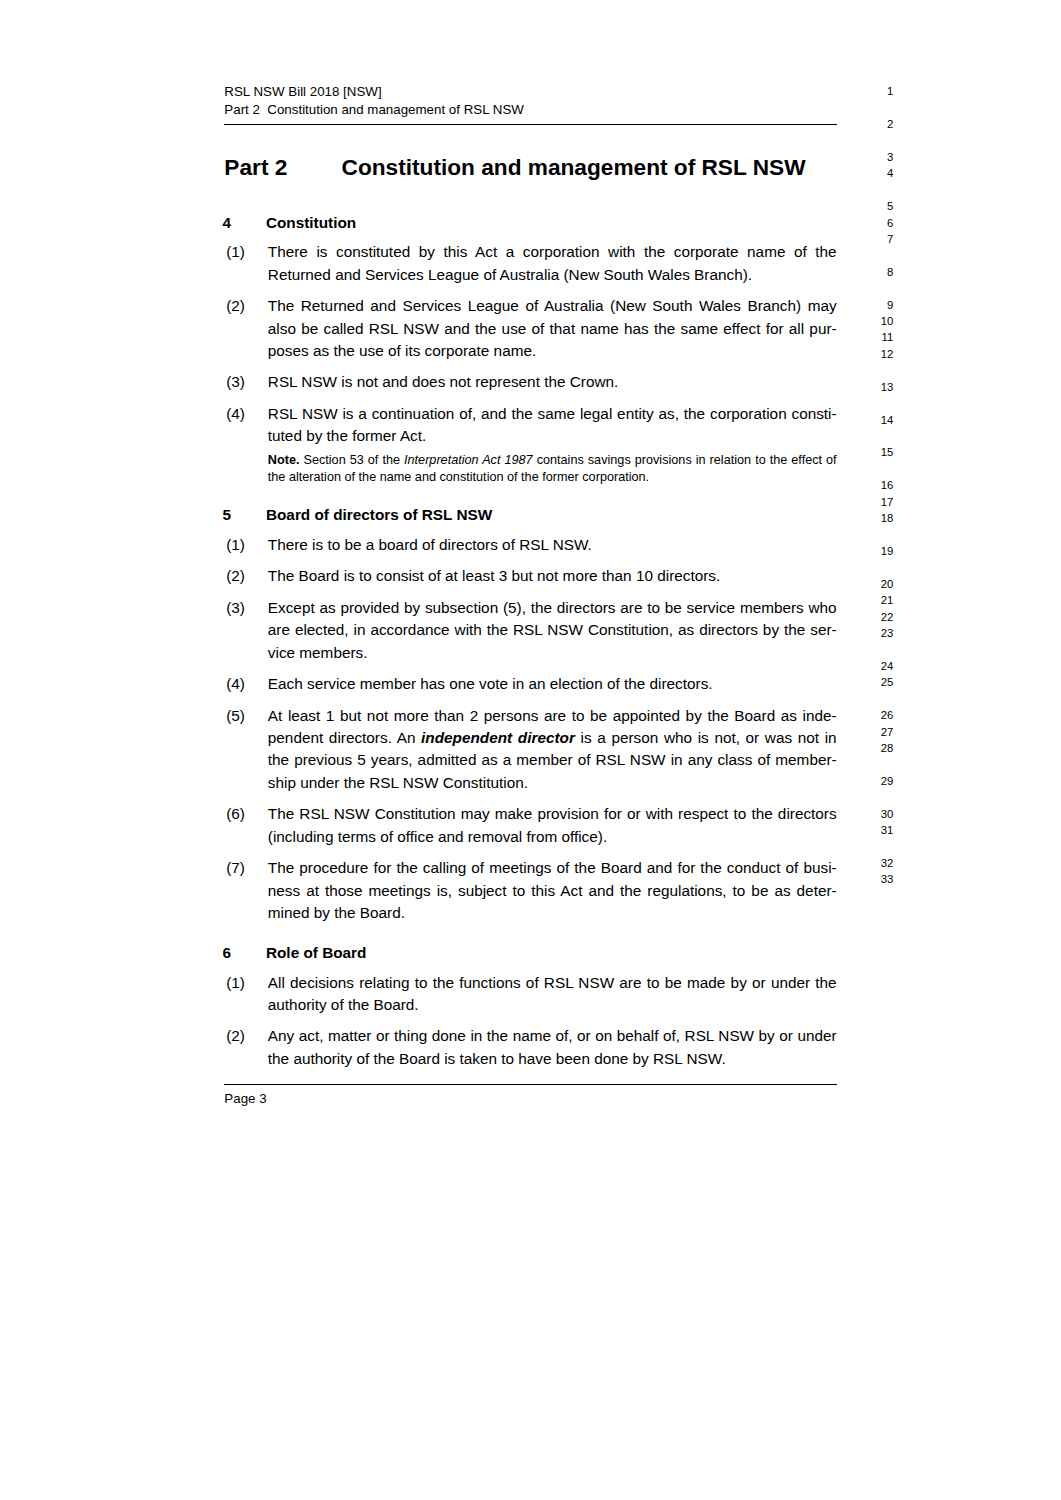RSL NSW Bill 2018 [NSW]
Part 2 Constitution and management of RSL NSW
Part 2 Constitution and management of RSL NSW
4 Constitution
(1)
There is constituted by this Act a corporation with the corporate name of the Returned and Services League of Australia (New South Wales Branch).
(2)
The Returned and Services League of Australia (New South Wales Branch) may also be called RSL NSW and the use of that name has the same effect for all purposes as the use of its corporate name.
(3)
RSL NSW is not and does not represent the Crown.
(4)
RSL NSW is a continuation of, and the same legal entity as, the corporation constituted by the former Act.
Note. Section 53 of the Interpretation Act 1987 contains savings provisions in relation to the effect of the alteration of the name and constitution of the former corporation.
5 Board of directors of RSL NSW
(1)
There is to be a board of directors of RSL NSW.
(2)
The Board is to consist of at least 3 but not more than 10 directors.
(3)
Except as provided by subsection (5), the directors are to be service members who are elected, in accordance with the RSL NSW Constitution, as directors by the service members.
(4)
Each service member has one vote in an election of the directors.
(5)
At least 1 but not more than 2 persons are to be appointed by the Board as independent directors. An independent director is a person who is not, or was not in the previous 5 years, admitted as a member of RSL NSW in any class of membership under the RSL NSW Constitution.
(6)
The RSL NSW Constitution may make provision for or with respect to the directors (including terms of office and removal from office).
(7)
The procedure for the calling of meetings of the Board and for the conduct of business at those meetings is, subject to this Act and the regulations, to be as determined by the Board.
6 Role of Board
(1)
All decisions relating to the functions of RSL NSW are to be made by or under the authority of the Board.
(2)
Any act, matter or thing done in the name of, or on behalf of, RSL NSW by or under the authority of the Board is taken to have been done by RSL NSW.
1
2
3
4
5
6
7
8
9
10
11
12
13
14
15
16
17
18
19
20
21
22
23
24
25
26
27
28
29
30
31
32
33
Page 3